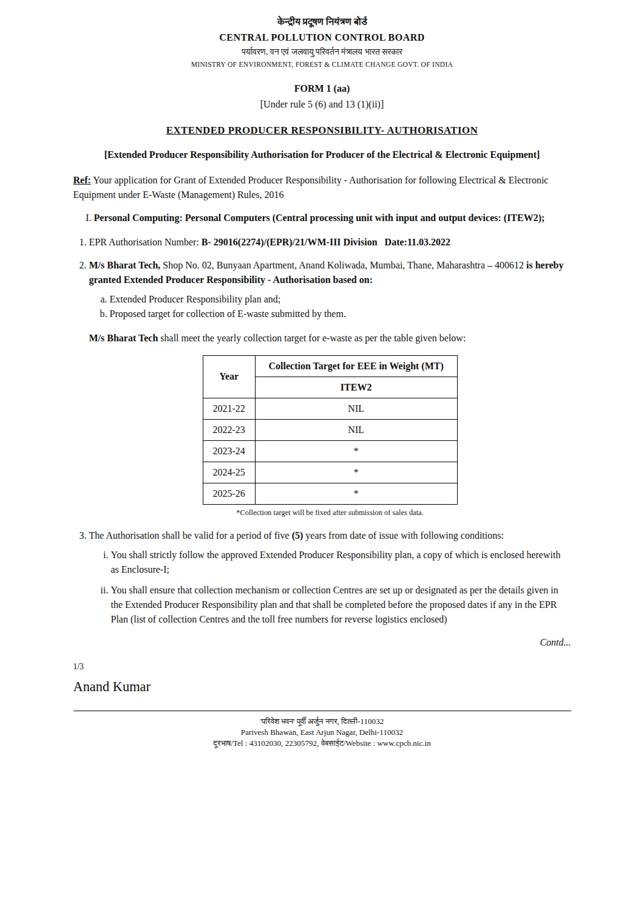केन्द्रीय प्रदूषण नियंत्रण बोर्ड
CENTRAL POLLUTION CONTROL BOARD
पर्यावरण, वन एवं जलवायु परिवर्तन मंत्रालय भारत सरकार
MINISTRY OF ENVIRONMENT, FOREST & CLIMATE CHANGE GOVT. OF INDIA
FORM 1 (aa)
[Under rule 5 (6) and 13 (1)(ii)]
EXTENDED PRODUCER RESPONSIBILITY- AUTHORISATION
[Extended Producer Responsibility Authorisation for Producer of the Electrical & Electronic Equipment]
Ref: Your application for Grant of Extended Producer Responsibility - Authorisation for following Electrical & Electronic Equipment under E-Waste (Management) Rules, 2016
Personal Computing: Personal Computers (Central processing unit with input and output devices: (ITEW2);
EPR Authorisation Number: B- 29016(2274)/(EPR)/21/WM-III Division Date:11.03.2022
M/s Bharat Tech, Shop No. 02, Bunyaan Apartment, Anand Koliwada, Mumbai, Thane, Maharashtra – 400612 is hereby granted Extended Producer Responsibility - Authorisation based on:
Extended Producer Responsibility plan and;
Proposed target for collection of E-waste submitted by them.
M/s Bharat Tech shall meet the yearly collection target for e-waste as per the table given below:
| Year | Collection Target for EEE in Weight (MT) |
| --- | --- |
| ITEW2 |
| 2021-22 | NIL |
| 2022-23 | NIL |
| 2023-24 | * |
| 2024-25 | * |
| 2025-26 | * |
*Collection target will be fixed after submission of sales data.
The Authorisation shall be valid for a period of five (5) years from date of issue with following conditions:
You shall strictly follow the approved Extended Producer Responsibility plan, a copy of which is enclosed herewith as Enclosure-I;
You shall ensure that collection mechanism or collection Centres are set up or designated as per the details given in the Extended Producer Responsibility plan and that shall be completed before the proposed dates if any in the EPR Plan (list of collection Centres and the toll free numbers for reverse logistics enclosed)
Contd...
1/3
Anand Kumar
'परिवेश भवन' पूर्वी अर्जुन नगर, दिल्ली-110032
Parivesh Bhawan, East Arjun Nagar, Delhi-110032
दूरभाष/Tel : 43102030, 22305792, वेबसाईट/Website : www.cpcb.nic.in